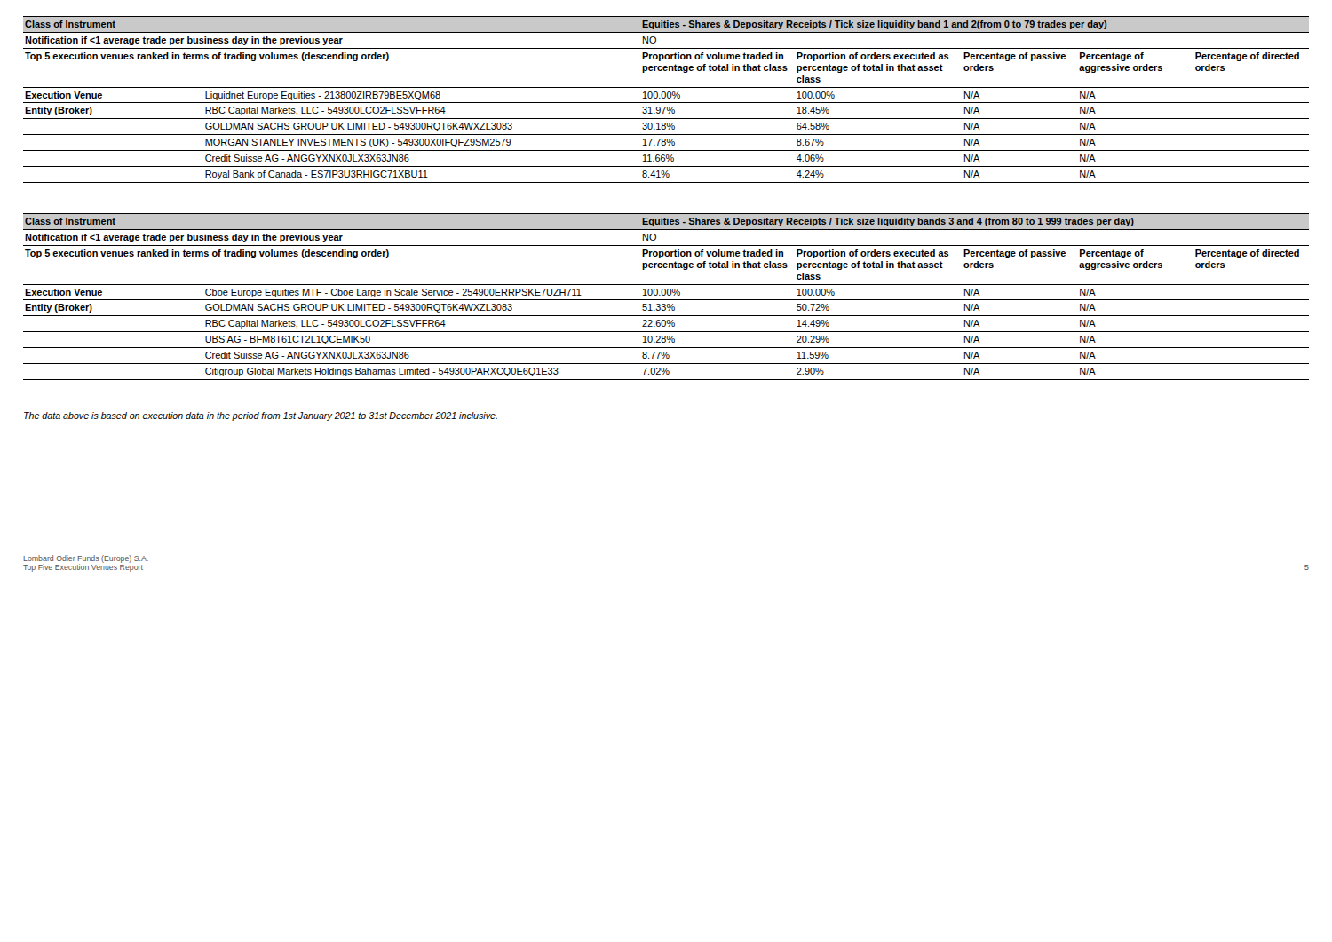| Class of Instrument | Equities - Shares & Depositary Receipts / Tick size liquidity band 1 and 2(from 0 to 79 trades per day) |
| Notification if <1 average trade per business day in the previous year | NO |
| Top 5 execution venues ranked in terms of trading volumes (descending order) | Proportion of volume traded in percentage of total in that class | Proportion of orders executed as percentage of total in that asset class | Percentage of passive orders | Percentage of aggressive orders | Percentage of directed orders |
| Execution Venue | Liquidnet Europe Equities - 213800ZIRB79BE5XQM68 | 100.00% | 100.00% | N/A | N/A | |
| Entity (Broker) | RBC Capital Markets, LLC - 549300LCO2FLSSVFFR64 | 31.97% | 18.45% | N/A | N/A | |
| | GOLDMAN SACHS GROUP UK LIMITED - 549300RQT6K4WXZL3083 | 30.18% | 64.58% | N/A | N/A | |
| | MORGAN STANLEY INVESTMENTS (UK) - 549300X0IFQFZ9SM2579 | 17.78% | 8.67% | N/A | N/A | |
| | Credit Suisse AG - ANGGYXNX0JLX3X63JN86 | 11.66% | 4.06% | N/A | N/A | |
| | Royal Bank of Canada - ES7IP3U3RHIGC71XBU11 | 8.41% | 4.24% | N/A | N/A | |
| Class of Instrument | Equities - Shares & Depositary Receipts / Tick size liquidity bands 3 and 4 (from 80 to 1 999 trades per day) |
| Notification if <1 average trade per business day in the previous year | NO |
| Top 5 execution venues ranked in terms of trading volumes (descending order) | Proportion of volume traded in percentage of total in that class | Proportion of orders executed as percentage of total in that asset class | Percentage of passive orders | Percentage of aggressive orders | Percentage of directed orders |
| Execution Venue | Cboe Europe Equities MTF - Cboe Large in Scale Service - 254900ERRPSKE7UZH711 | 100.00% | 100.00% | N/A | N/A | |
| Entity (Broker) | GOLDMAN SACHS GROUP UK LIMITED - 549300RQT6K4WXZL3083 | 51.33% | 50.72% | N/A | N/A | |
| | RBC Capital Markets, LLC - 549300LCO2FLSSVFFR64 | 22.60% | 14.49% | N/A | N/A | |
| | UBS AG - BFM8T61CT2L1QCEMIK50 | 10.28% | 20.29% | N/A | N/A | |
| | Credit Suisse AG - ANGGYXNX0JLX3X63JN86 | 8.77% | 11.59% | N/A | N/A | |
| | Citigroup Global Markets Holdings Bahamas Limited - 549300PARXCQ0E6Q1E33 | 7.02% | 2.90% | N/A | N/A | |
The data above is based on execution data in the period from 1st January 2021 to 31st December 2021 inclusive.
Lombard Odier Funds (Europe) S.A.
Top Five Execution Venues Report
5